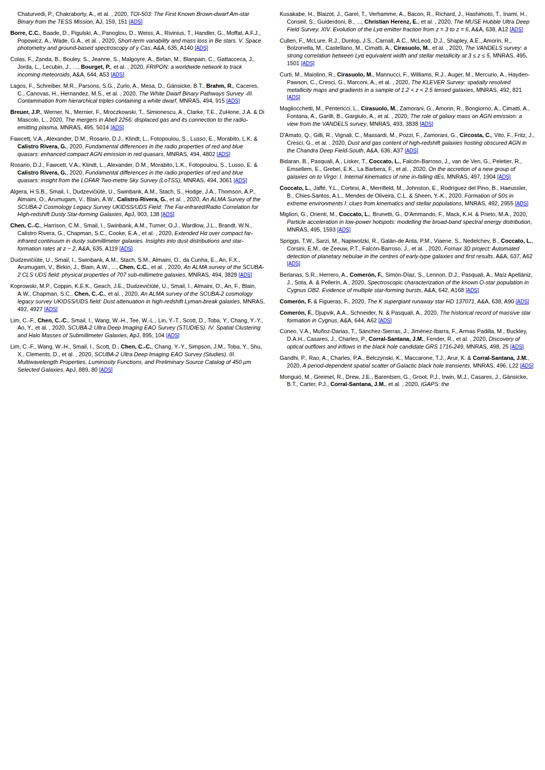Chaturvedi, P., Chakraborty, A., et al. , 2020, TOI-503: The First Known Brown-dwarf Am-star Binary from the TESS Mission, AJ, 159, 151 [ADS]
Borre, C.C., Baade, D., Pigulski, A., Panoglou, D., Weiss, A., Rivinius, T., Handler, G., Moffat, A.F.J., Popowicz, A., Wade, G.A., et al. , 2020, Short-term variability and mass loss in Be stars. V. Space photometry and ground-based spectroscopy of γ Cas, A&A, 635, A140 [ADS]
Colas, F., Zanda, B., Bouley, S., Jeanne, S., Malgoyre, A., Birlan, M., Blanpain, C., Gattacceca, J., Jorda, L., Lecubin, J., ..., Bourget, P., et al. , 2020, FRIPON: a worldwide network to track incoming meteoroids, A&A, 644, A53 [ADS]
Lagos, F., Schreiber, M.R., Parsons, S.G., Zurlo, A., Mesa, D., Gänsicke, B.T., Brahm, R., Caceres, C., Canovas, H., Hernandez, M.S., et al. , 2020, The White Dwarf Binary Pathways Survey -III. Contamination from hierarchical triples containing a white dwarf, MNRAS, 494, 915 [ADS]
Breuer, J.P., Werner, N., Mernier, F., Mroczkowski, T., Simionescu, A., Clarke, T.E., ZuHone, J.A. & Di Mascolo, L., 2020, The mergers in Abell 2256: displaced gas and its connection to the radio-emitting plasma, MNRAS, 495, 5014 [ADS]
Fawcett, V.A., Alexander, D.M., Rosario, D.J., Klindt, L., Fotopoulou, S., Lusso, E., Morabito, L.K. & Calistro Rivera, G., 2020, Fundamental differences in the radio properties of red and blue quasars: enhanced compact AGN emission in red quasars, MNRAS, 494, 4802 [ADS]
Rosario, D.J., Fawcett, V.A., Klindt, L., Alexander, D.M., Morabito, L.K., Fotopoulou, S., Lusso, E. & Calistro Rivera, G., 2020, Fundamental differences in the radio properties of red and blue quasars: insight from the LOFAR Two-metre Sky Survey (LoTSS), MNRAS, 494, 3061 [ADS]
Algera, H.S.B., Smail, I., Dudzevičiūtė, U., Swinbank, A.M., Stach, S., Hodge, J.A., Thomson, A.P., Almaini, O., Arumugam, V., Blain, A.W., Calistro-Rivera, G., et al. , 2020, An ALMA Survey of the SCUBA-2 Cosmology Legacy Survey UKIDSS/UDS Field: The Far-infrared/Radio Correlation for High-redshift Dusty Star-forming Galaxies, ApJ, 903, 138 [ADS]
Chen, C.-C., Harrison, C.M., Smail, I., Swinbank, A.M., Turner, O.J., Wardlow, J.L., Brandt, W.N., Calistro Rivera, G., Chapman, S.C., Cooke, E.A., et al. , 2020, Extended Hα over compact far-infrared continuum in dusty submillimeter galaxies. Insights into dust distributions and star-formation rates at z ~ 2, A&A, 635, A119 [ADS]
Dudzevičiūtė, U., Smail, I., Swinbank, A.M., Stach, S.M., Almaini, O., da Cunha, E., An, F.X., Arumugam, V., Birkin, J., Blain, A.W., ..., Chen, C.C., et al. , 2020, An ALMA survey of the SCUBA-2 CLS UDS field: physical properties of 707 sub-millimetre galaxies, MNRAS, 494, 3828 [ADS]
Koprowski, M.P., Coppin, K.E.K., Geach, J.E., Dudzevičiūtė, U., Smail, I., Almaini, O., An, F., Blain, A.W., Chapman, S.C., Chen, C.-C., et al. , 2020, An ALMA survey of the SCUBA-2 cosmology legacy survey UKIDSS/UDS field: Dust attenuation in high-redshift Lyman-break galaxies, MNRAS, 492, 4927 [ADS]
Lim, C.-F., Chen, C.-C., Smail, I., Wang, W.-H., Tee, W.-L., Lin, Y.-T., Scott, D., Toba, Y., Chang, Y.-Y., Ao, Y., et al. , 2020, SCUBA-2 Ultra Deep Imaging EAO Survey (STUDIES). IV. Spatial Clustering and Halo Masses of Submillimeter Galaxies, ApJ, 895, 104 [ADS]
Lim, C.-F., Wang, W.-H., Smail, I., Scott, D., Chen, C.-C., Chang, Y.-Y., Simpson, J.M., Toba, Y., Shu, X., Clements, D., et al. , 2020, SCUBA-2 Ultra Deep Imaging EAO Survey (Studies). III. Multiwavelength Properties, Luminosity Functions, and Preliminary Source Catalog of 450 μm Selected Galaxies, ApJ, 889, 80 [ADS]
Kusakabe, H., Blaizot, J., Garel, T., Verhamme, A., Bacon, R., Richard, J., Hashimoto, T., Inami, H., Conseil, S., Guiderdoni, B., ..., Christian Herenz, E., et al. , 2020, The MUSE Hubble Ultra Deep Field Survey. XIV. Evolution of the Lyα emitter fraction from z = 3 to z = 6, A&A, 638, A12 [ADS]
Cullen, F., McLure, R.J., Dunlop, J.S., Carnall, A.C., McLeod, D.J., Shapley, A.E., Amorín, R., Bolzonella, M., Castellano, M., Cimatti, A., Cirasuolo, M., et al. , 2020, The VANDELS survey: a strong correlation between Lyα equivalent width and stellar metallicity at 3 ≤ z ≤ 5, MNRAS, 495, 1501 [ADS]
Curti, M., Maiolino, R., Cirasuolo, M., Mannucci, F., Williams, R.J., Auger, M., Mercurio, A., Hayden-Pawson, C., Cresci, G., Marconi, A., et al. , 2020, The KLEVER Survey: spatially resolved metallicity maps and gradients in a sample of 1.2 < z < 2.5 lensed galaxies, MNRAS, 492, 821 [ADS]
Magliocchetti, M., Pentericci, L., Cirasuolo, M., Zamorani, G., Amorin, R., Bongiorno, A., Cimatti, A., Fontana, A., Garilli, B., Gargiulo, A., et al. , 2020, The role of galaxy mass on AGN emission: a view from the VANDELS survey, MNRAS, 493, 3838 [ADS]
D'Amato, Q., Gilli, R., Vignali, C., Massardi, M., Pozzi, F., Zamorani, G., Circosta, C., Vito, F., Fritz, J., Cresci, G., et al. , 2020, Dust and gas content of high-redshift galaxies hosting obscured AGN in the Chandra Deep Field-South, A&A, 636, A37 [ADS]
Bidaran, B., Pasquali, A., Lisker, T., Coccato, L., Falcón-Barroso, J., van de Ven, G., Peletier, R., Emsellem, E., Grebel, E.K., La Barbera, F., et al. , 2020, On the accretion of a new group of galaxies on to Virgo: I. Internal kinematics of nine in-falling dEs, MNRAS, 497, 1904 [ADS]
Coccato, L., Jaffé, Y.L., Cortesi, A., Merrifield, M., Johnston, E., Rodríguez del Pino, B., Haeussler, B., Chies-Santos, A.L., Mendes de Oliveira, C.L. & Sheen, Y.-K., 2020, Formation of S0s in extreme environments I: clues from kinematics and stellar populations, MNRAS, 492, 2955 [ADS]
Migliori, G., Orienti, M., Coccato, L., Brunetti, G., D'Ammando, F., Mack, K.H. & Prieto, M.A., 2020, Particle acceleration in low-power hotspots: modelling the broad-band spectral energy distribution, MNRAS, 495, 1593 [ADS]
Spriggs, T.W., Sarzi, M., Napiwotzki, R., Galán-de Anta, P.M., Viaene, S., Nedelchev, B., Coccato, L., Corsini, E.M., de Zeeuw, P.T., Falcón-Barroso, J., et al. , 2020, Fornax 3D project: Automated detection of planetary nebulae in the centres of early-type galaxies and first results, A&A, 637, A62 [ADS]
Berlanas, S.R., Herrero, A., Comerón, F., Simón-Díaz, S., Lennon, D.J., Pasquali, A., Maíz Apellániz, J., Sota, A. & Pellerín, A., 2020, Spectroscopic characterization of the known O-star population in Cygnus OB2. Evidence of multiple star-forming bursts, A&A, 642, A168 [ADS]
Comerón, F. & Figueras, F., 2020, The K supergiant runaway star HD 137071, A&A, 638, A90 [ADS]
Comerón, F., Djupvik, A.A., Schneider, N. & Pasquali, A., 2020, The historical record of massive star formation in Cygnus, A&A, 644, A62 [ADS]
Cúneo, V.A., Muñoz-Darias, T., Sánchez-Sierras, J., Jiménez-Ibarra, F., Armas Padilla, M., Buckley, D.A.H., Casares, J., Charles, P., Corral-Santana, J.M., Fender, R., et al. , 2020, Discovery of optical outflows and inflows in the black hole candidate GRS 1716-249, MNRAS, 498, 25 [ADS]
Gandhi, P., Rao, A., Charles, P.A., Belczynski, K., Maccarone, T.J., Arur, K. & Corral-Santana, J.M., 2020, A period-dependent spatial scatter of Galactic black hole transients, MNRAS, 496, L22 [ADS]
Monguió, M., Greimel, R., Drew, J.E., Barentsen, G., Groot, P.J., Irwin, M.J., Casares, J., Gänsicke, B.T., Carter, P.J., Corral-Santana, J.M., et al. , 2020, IGAPS: the